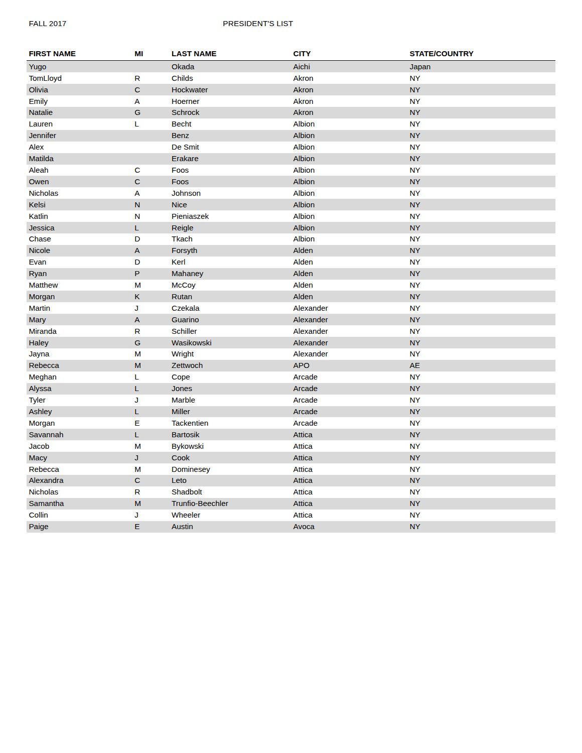FALL 2017 PRESIDENT'S LIST
| FIRST NAME | MI | LAST NAME | CITY | STATE/COUNTRY |
| --- | --- | --- | --- | --- |
| Yugo | | Okada | Aichi | Japan |
| TomLloyd | R | Childs | Akron | NY |
| Olivia | C | Hockwater | Akron | NY |
| Emily | A | Hoerner | Akron | NY |
| Natalie | G | Schrock | Akron | NY |
| Lauren | L | Becht | Albion | NY |
| Jennifer | | Benz | Albion | NY |
| Alex | | De Smit | Albion | NY |
| Matilda | | Erakare | Albion | NY |
| Aleah | C | Foos | Albion | NY |
| Owen | C | Foos | Albion | NY |
| Nicholas | A | Johnson | Albion | NY |
| Kelsi | N | Nice | Albion | NY |
| Katlin | N | Pieniaszek | Albion | NY |
| Jessica | L | Reigle | Albion | NY |
| Chase | D | Tkach | Albion | NY |
| Nicole | A | Forsyth | Alden | NY |
| Evan | D | Kerl | Alden | NY |
| Ryan | P | Mahaney | Alden | NY |
| Matthew | M | McCoy | Alden | NY |
| Morgan | K | Rutan | Alden | NY |
| Martin | J | Czekala | Alexander | NY |
| Mary | A | Guarino | Alexander | NY |
| Miranda | R | Schiller | Alexander | NY |
| Haley | G | Wasikowski | Alexander | NY |
| Jayna | M | Wright | Alexander | NY |
| Rebecca | M | Zettwoch | APO | AE |
| Meghan | L | Cope | Arcade | NY |
| Alyssa | L | Jones | Arcade | NY |
| Tyler | J | Marble | Arcade | NY |
| Ashley | L | Miller | Arcade | NY |
| Morgan | E | Tackentien | Arcade | NY |
| Savannah | L | Bartosik | Attica | NY |
| Jacob | M | Bykowski | Attica | NY |
| Macy | J | Cook | Attica | NY |
| Rebecca | M | Dominesey | Attica | NY |
| Alexandra | C | Leto | Attica | NY |
| Nicholas | R | Shadbolt | Attica | NY |
| Samantha | M | Trunfio-Beechler | Attica | NY |
| Collin | J | Wheeler | Attica | NY |
| Paige | E | Austin | Avoca | NY |